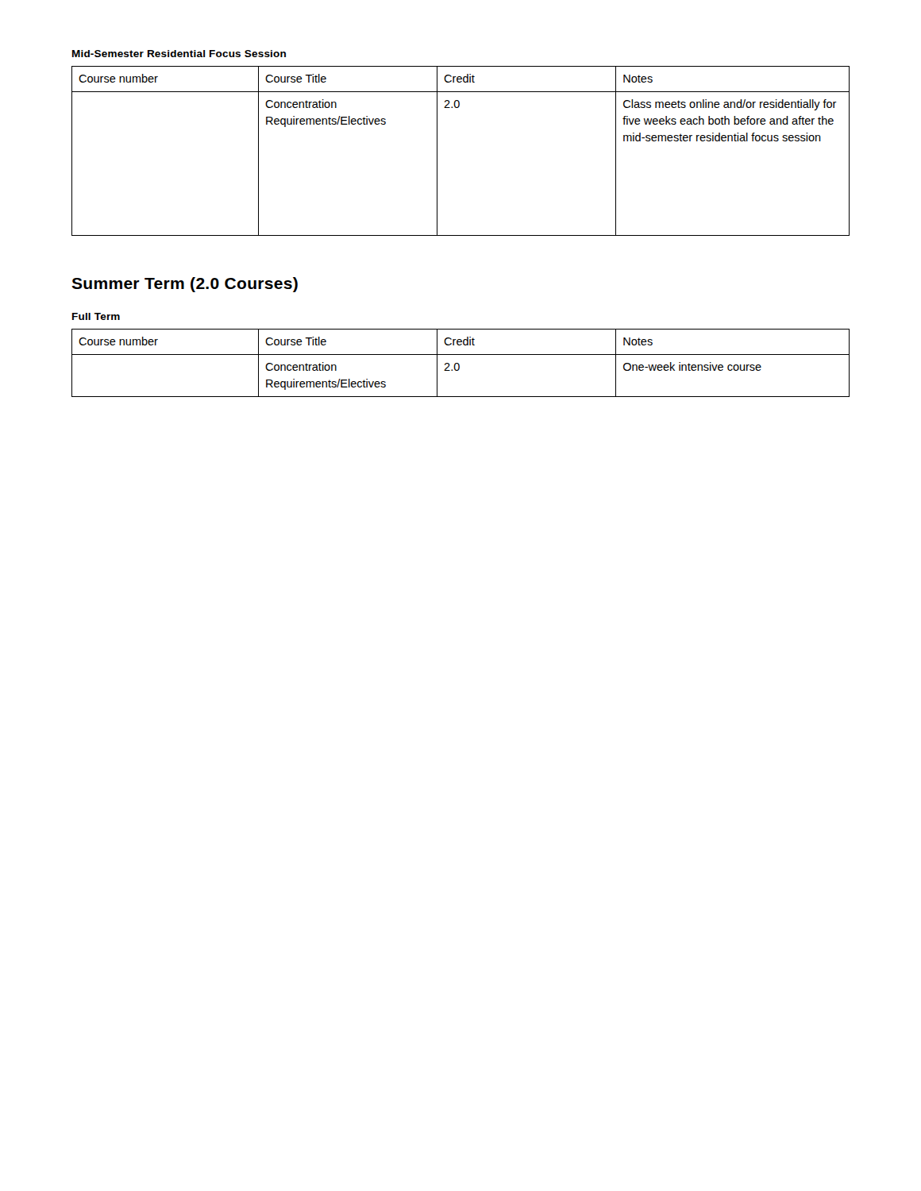Mid-Semester Residential Focus Session
| Course number | Course Title | Credit | Notes |
| --- | --- | --- | --- |
| | Concentration Requirements/Electives | 2.0 | Class meets online and/or residentially for five weeks each both before and after the mid-semester residential focus session |
Summer Term (2.0 Courses)
Full Term
| Course number | Course Title | Credit | Notes |
| --- | --- | --- | --- |
| | Concentration Requirements/Electives | 2.0 | One-week intensive course |